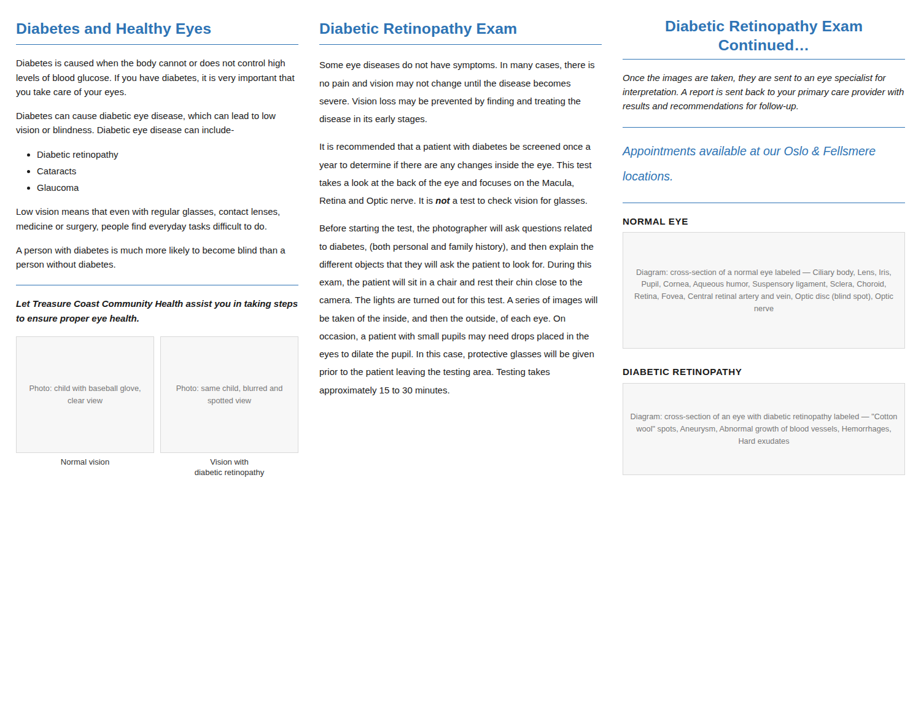Diabetes and Healthy Eyes
Diabetes is caused when the body cannot or does not control high levels of blood glucose. If you have diabetes, it is very important that you take care of your eyes.
Diabetes can cause diabetic eye disease, which can lead to low vision or blindness. Diabetic eye disease can include-
Diabetic retinopathy
Cataracts
Glaucoma
Low vision means that even with regular glasses, contact lenses, medicine or surgery, people find everyday tasks difficult to do.
A person with diabetes is much more likely to become blind than a person without diabetes.
Let Treasure Coast Community Health assist you in taking steps to ensure proper eye health.
Photo: child with baseball glove, clear view
Normal vision
Photo: same child, blurred and spotted view
Vision with
diabetic retinopathy
Diabetic Retinopathy Exam
Some eye diseases do not have symptoms. In many cases, there is no pain and vision may not change until the disease becomes severe. Vision loss may be prevented by finding and treating the disease in its early stages.
It is recommended that a patient with diabetes be screened once a year to determine if there are any changes inside the eye. This test takes a look at the back of the eye and focuses on the Macula, Retina and Optic nerve. It is not a test to check vision for glasses.
Before starting the test, the photographer will ask questions related to diabetes, (both personal and family history), and then explain the different objects that they will ask the patient to look for. During this exam, the patient will sit in a chair and rest their chin close to the camera. The lights are turned out for this test. A series of images will be taken of the inside, and then the outside, of each eye. On occasion, a patient with small pupils may need drops placed in the eyes to dilate the pupil. In this case, protective glasses will be given prior to the patient leaving the testing area. Testing takes approximately 15 to 30 minutes.
Diabetic Retinopathy Exam
Continued…
Once the images are taken, they are sent to an eye specialist for interpretation. A report is sent back to your primary care provider with results and recommendations for follow-up.
Appointments available at our Oslo & Fellsmere locations.
Normal Eye
Diagram: cross-section of a normal eye labeled — Ciliary body, Lens, Iris, Pupil, Cornea, Aqueous humor, Suspensory ligament, Sclera, Choroid, Retina, Fovea, Central retinal artery and vein, Optic disc (blind spot), Optic nerve
Diabetic Retinopathy
Diagram: cross-section of an eye with diabetic retinopathy labeled — "Cotton wool" spots, Aneurysm, Abnormal growth of blood vessels, Hemorrhages, Hard exudates